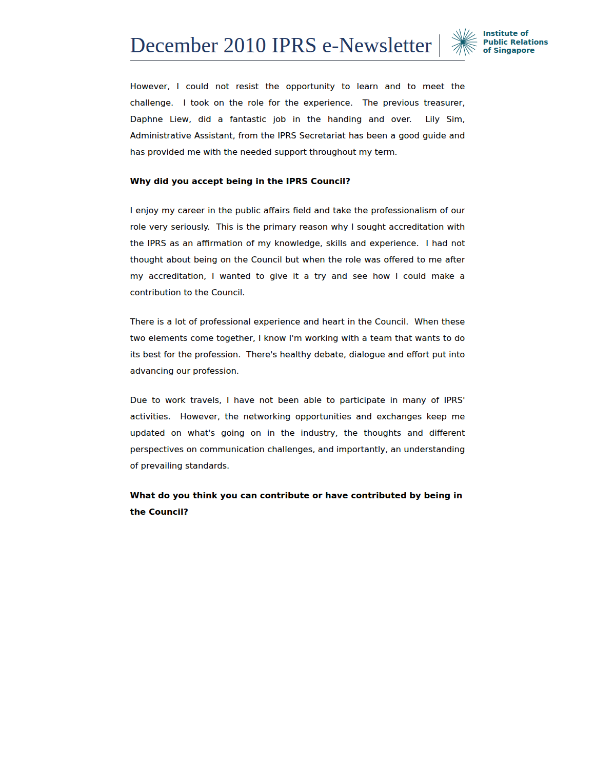December 2010 IPRS e-Newsletter
Institute of
Public Relations
of Singapore
However, I could not resist the opportunity to learn and to meet the challenge. I took on the role for the experience. The previous treasurer, Daphne Liew, did a fantastic job in the handing and over. Lily Sim, Administrative Assistant, from the IPRS Secretariat has been a good guide and has provided me with the needed support throughout my term.
Why did you accept being in the IPRS Council?
I enjoy my career in the public affairs field and take the professionalism of our role very seriously. This is the primary reason why I sought accreditation with the IPRS as an affirmation of my knowledge, skills and experience. I had not thought about being on the Council but when the role was offered to me after my accreditation, I wanted to give it a try and see how I could make a contribution to the Council.
There is a lot of professional experience and heart in the Council. When these two elements come together, I know I'm working with a team that wants to do its best for the profession. There's healthy debate, dialogue and effort put into advancing our profession.
Due to work travels, I have not been able to participate in many of IPRS' activities. However, the networking opportunities and exchanges keep me updated on what's going on in the industry, the thoughts and different perspectives on communication challenges, and importantly, an understanding of prevailing standards.
What do you think you can contribute or have contributed by being in the Council?